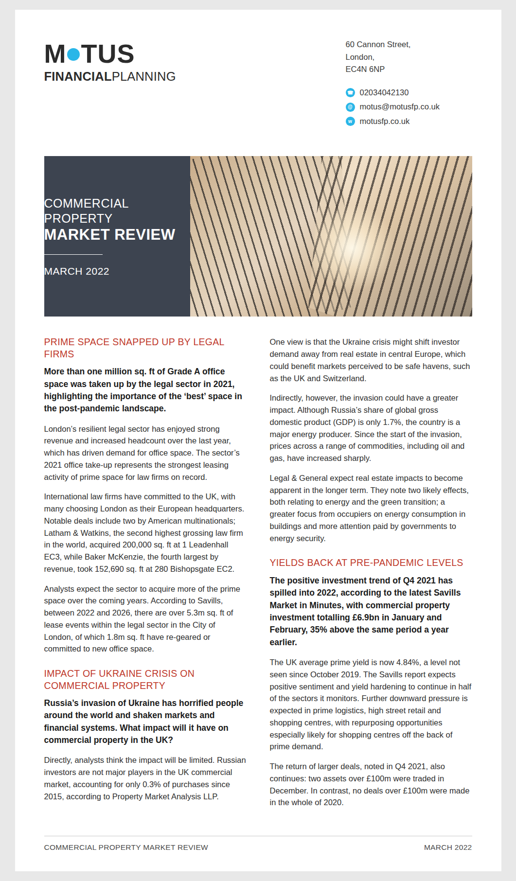M TUS
FINANCIAL PLANNING
60 Cannon Street,
London,
EC4N 6NP
☎02034042130
@motus@motusfp.co.uk
wmotusfp.co.uk
COMMERCIAL PROPERTY
MARKET REVIEW
MARCH 2022
Prime space snapped up by legal firms
More than one million sq. ft of Grade A office space was taken up by the legal sector in 2021, highlighting the importance of the ‘best’ space in the post-pandemic landscape.
London’s resilient legal sector has enjoyed strong revenue and increased headcount over the last year, which has driven demand for office space. The sector’s 2021 office take-up represents the strongest leasing activity of prime space for law firms on record.
International law firms have committed to the UK, with many choosing London as their European headquarters. Notable deals include two by American multinationals; Latham & Watkins, the second highest grossing law firm in the world, acquired 200,000 sq. ft at 1 Leadenhall EC3, while Baker McKenzie, the fourth largest by revenue, took 152,690 sq. ft at 280 Bishopsgate EC2.
Analysts expect the sector to acquire more of the prime space over the coming years. According to Savills, between 2022 and 2026, there are over 5.3m sq. ft of lease events within the legal sector in the City of London, of which 1.8m sq. ft have re-geared or committed to new office space.
Impact of Ukraine crisis on
commercial property
Russia’s invasion of Ukraine has horrified people around the world and shaken markets and financial systems. What impact will it have on commercial property in the UK?
Directly, analysts think the impact will be limited. Russian investors are not major players in the UK commercial market, accounting for only 0.3% of purchases since 2015, according to Property Market Analysis LLP.
One view is that the Ukraine crisis might shift investor demand away from real estate in central Europe, which could benefit markets perceived to be safe havens, such as the UK and Switzerland.
Indirectly, however, the invasion could have a greater impact. Although Russia’s share of global gross domestic product (GDP) is only 1.7%, the country is a major energy producer. Since the start of the invasion, prices across a range of commodities, including oil and gas, have increased sharply.
Legal & General expect real estate impacts to become apparent in the longer term. They note two likely effects, both relating to energy and the green transition; a greater focus from occupiers on energy consumption in buildings and more attention paid by governments to energy security.
Yields back at pre-pandemic levels
The positive investment trend of Q4 2021 has spilled into 2022, according to the latest Savills Market in Minutes, with commercial property investment totalling £6.9bn in January and February, 35% above the same period a year earlier.
The UK average prime yield is now 4.84%, a level not seen since October 2019. The Savills report expects positive sentiment and yield hardening to continue in half of the sectors it monitors. Further downward pressure is expected in prime logistics, high street retail and shopping centres, with repurposing opportunities especially likely for shopping centres off the back of prime demand.
The return of larger deals, noted in Q4 2021, also continues: two assets over £100m were traded in December. In contrast, no deals over £100m were made in the whole of 2020.
COMMERCIAL PROPERTY MARKET REVIEW
MARCH 2022